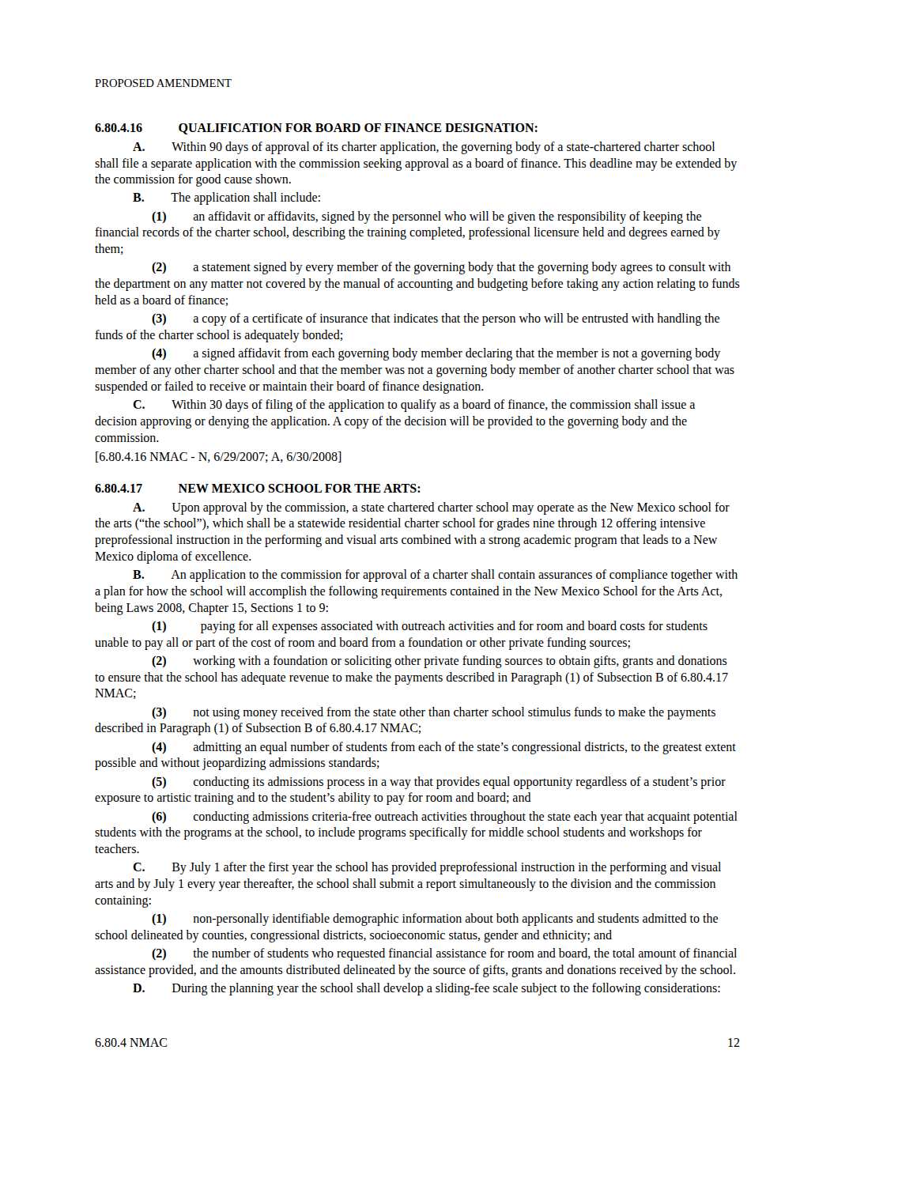PROPOSED AMENDMENT
6.80.4.16 QUALIFICATION FOR BOARD OF FINANCE DESIGNATION:
A. Within 90 days of approval of its charter application, the governing body of a state-chartered charter school shall file a separate application with the commission seeking approval as a board of finance. This deadline may be extended by the commission for good cause shown.
B. The application shall include:
(1) an affidavit or affidavits, signed by the personnel who will be given the responsibility of keeping the financial records of the charter school, describing the training completed, professional licensure held and degrees earned by them;
(2) a statement signed by every member of the governing body that the governing body agrees to consult with the department on any matter not covered by the manual of accounting and budgeting before taking any action relating to funds held as a board of finance;
(3) a copy of a certificate of insurance that indicates that the person who will be entrusted with handling the funds of the charter school is adequately bonded;
(4) a signed affidavit from each governing body member declaring that the member is not a governing body member of any other charter school and that the member was not a governing body member of another charter school that was suspended or failed to receive or maintain their board of finance designation.
C. Within 30 days of filing of the application to qualify as a board of finance, the commission shall issue a decision approving or denying the application. A copy of the decision will be provided to the governing body and the commission.
[6.80.4.16 NMAC - N, 6/29/2007; A, 6/30/2008]
6.80.4.17 NEW MEXICO SCHOOL FOR THE ARTS:
A. Upon approval by the commission, a state chartered charter school may operate as the New Mexico school for the arts (“the school”), which shall be a statewide residential charter school for grades nine through 12 offering intensive preprofessional instruction in the performing and visual arts combined with a strong academic program that leads to a New Mexico diploma of excellence.
B. An application to the commission for approval of a charter shall contain assurances of compliance together with a plan for how the school will accomplish the following requirements contained in the New Mexico School for the Arts Act, being Laws 2008, Chapter 15, Sections 1 to 9:
(1) paying for all expenses associated with outreach activities and for room and board costs for students unable to pay all or part of the cost of room and board from a foundation or other private funding sources;
(2) working with a foundation or soliciting other private funding sources to obtain gifts, grants and donations to ensure that the school has adequate revenue to make the payments described in Paragraph (1) of Subsection B of 6.80.4.17 NMAC;
(3) not using money received from the state other than charter school stimulus funds to make the payments described in Paragraph (1) of Subsection B of 6.80.4.17 NMAC;
(4) admitting an equal number of students from each of the state’s congressional districts, to the greatest extent possible and without jeopardizing admissions standards;
(5) conducting its admissions process in a way that provides equal opportunity regardless of a student’s prior exposure to artistic training and to the student’s ability to pay for room and board; and
(6) conducting admissions criteria-free outreach activities throughout the state each year that acquaint potential students with the programs at the school, to include programs specifically for middle school students and workshops for teachers.
C. By July 1 after the first year the school has provided preprofessional instruction in the performing and visual arts and by July 1 every year thereafter, the school shall submit a report simultaneously to the division and the commission containing:
(1) non-personally identifiable demographic information about both applicants and students admitted to the school delineated by counties, congressional districts, socioeconomic status, gender and ethnicity; and
(2) the number of students who requested financial assistance for room and board, the total amount of financial assistance provided, and the amounts distributed delineated by the source of gifts, grants and donations received by the school.
D. During the planning year the school shall develop a sliding-fee scale subject to the following considerations:
6.80.4 NMAC 12